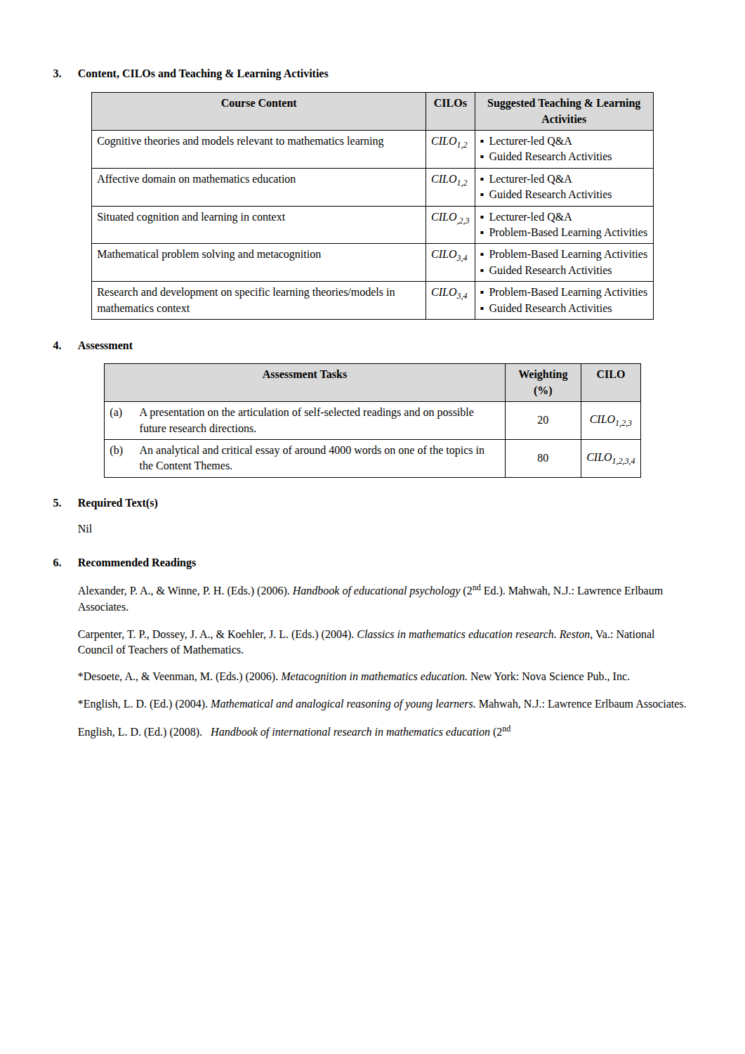3. Content, CILOs and Teaching & Learning Activities
| Course Content | CILOs | Suggested Teaching & Learning Activities |
| --- | --- | --- |
| Cognitive theories and models relevant to mathematics learning | CILO 1,2 | Lecturer-led Q&A Guided Research Activities |
| Affective domain on mathematics education | CILO 1,2 | Lecturer-led Q&A Guided Research Activities |
| Situated cognition and learning in context | CILO ,2,3 | Lecturer-led Q&A Problem-Based Learning Activities |
| Mathematical problem solving and metacognition | CILO 3,4 | Problem-Based Learning Activities Guided Research Activities |
| Research and development on specific learning theories/models in mathematics context | CILO 3,4 | Problem-Based Learning Activities Guided Research Activities |
4. Assessment
| Assessment Tasks | Weighting (%) | CILO |
| --- | --- | --- |
| (a) | A presentation on the articulation of self-selected readings and on possible future research directions. | 20 | CILO 1,2,3 |
| (b) | An analytical and critical essay of around 4000 words on one of the topics in the Content Themes. | 80 | CILO 1,2,3,4 |
5. Required Text(s)
Nil
6. Recommended Readings
Alexander, P. A., & Winne, P. H. (Eds.) (2006). Handbook of educational psychology (2nd Ed.). Mahwah, N.J.: Lawrence Erlbaum Associates.
Carpenter, T. P., Dossey, J. A., & Koehler, J. L. (Eds.) (2004). Classics in mathematics education research. Reston, Va.: National Council of Teachers of Mathematics.
*Desoete, A., & Veenman, M. (Eds.) (2006). Metacognition in mathematics education. New York: Nova Science Pub., Inc.
*English, L. D. (Ed.) (2004). Mathematical and analogical reasoning of young learners. Mahwah, N.J.: Lawrence Erlbaum Associates.
English, L. D. (Ed.) (2008). Handbook of international research in mathematics education (2nd